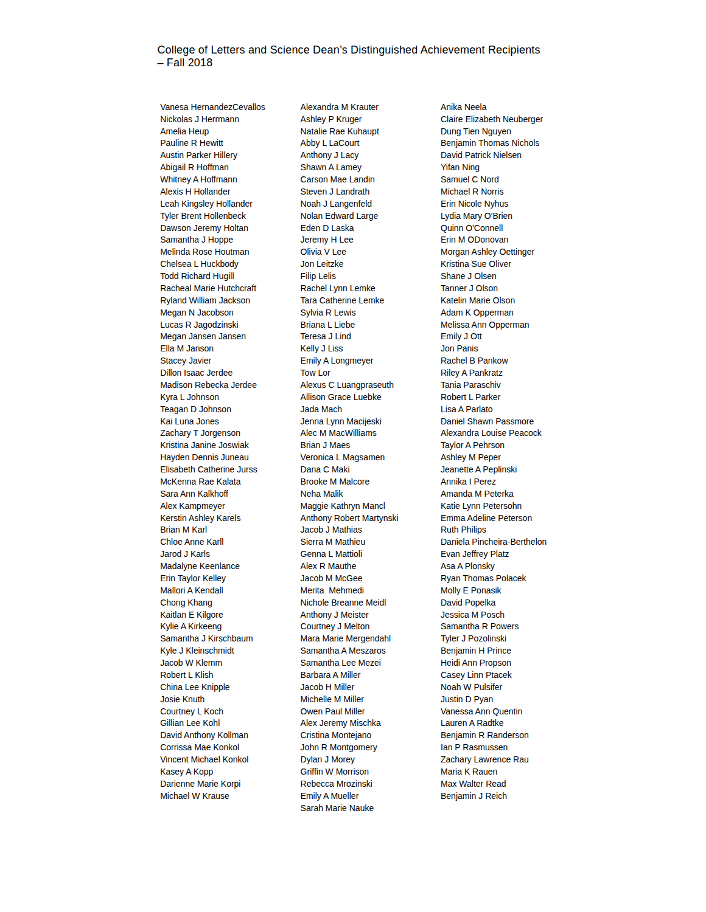College of Letters and Science Dean’s Distinguished Achievement Recipients – Fall 2018
Vanesa HernandezCevallos
Nickolas J Herrmann
Amelia Heup
Pauline R Hewitt
Austin Parker Hillery
Abigail R Hoffman
Whitney A Hoffmann
Alexis H Hollander
Leah Kingsley Hollander
Tyler Brent Hollenbeck
Dawson Jeremy Holtan
Samantha J Hoppe
Melinda Rose Houtman
Chelsea L Huckbody
Todd Richard Hugill
Racheal Marie Hutchcraft
Ryland William Jackson
Megan N Jacobson
Lucas R Jagodzinski
Megan Jansen Jansen
Ella M Janson
Stacey Javier
Dillon Isaac Jerdee
Madison Rebecka Jerdee
Kyra L Johnson
Teagan D Johnson
Kai Luna Jones
Zachary T Jorgenson
Kristina Janine Joswiak
Hayden Dennis Juneau
Elisabeth Catherine Jurss
McKenna Rae Kalata
Sara Ann Kalkhoff
Alex Kampmeyer
Kerstin Ashley Karels
Brian M Karl
Chloe Anne Karll
Jarod J Karls
Madalyne Keenlance
Erin Taylor Kelley
Mallori A Kendall
Chong Khang
Kaitlan E Kilgore
Kylie A Kirkeeng
Samantha J Kirschbaum
Kyle J Kleinschmidt
Jacob W Klemm
Robert L Klish
China Lee Knipple
Josie Knuth
Courtney L Koch
Gillian Lee Kohl
David Anthony Kollman
Corrissa Mae Konkol
Vincent Michael Konkol
Kasey A Kopp
Darienne Marie Korpi
Michael W Krause
Alexandra M Krauter
Ashley P Kruger
Natalie Rae Kuhaupt
Abby L LaCourt
Anthony J Lacy
Shawn A Lamey
Carson Mae Landin
Steven J Landrath
Noah J Langenfeld
Nolan Edward Large
Eden D Laska
Jeremy H Lee
Olivia V Lee
Jon Leitzke
Filip Lelis
Rachel Lynn Lemke
Tara Catherine Lemke
Sylvia R Lewis
Briana L Liebe
Teresa J Lind
Kelly J Liss
Emily A Longmeyer
Tow Lor
Alexus C Luangpraseuth
Allison Grace Luebke
Jada Mach
Jenna Lynn Macijeski
Alec M MacWilliams
Brian J Maes
Veronica L Magsamen
Dana C Maki
Brooke M Malcore
Neha Malik
Maggie Kathryn Mancl
Anthony Robert Martynski
Jacob J Mathias
Sierra M Mathieu
Genna L Mattioli
Alex R Mauthe
Jacob M McGee
Merita Mehmedi
Nichole Breanne Meidl
Anthony J Meister
Courtney J Melton
Mara Marie Mergendahl
Samantha A Meszaros
Samantha Lee Mezei
Barbara A Miller
Jacob H Miller
Michelle M Miller
Owen Paul Miller
Alex Jeremy Mischka
Cristina Montejano
John R Montgomery
Dylan J Morey
Griffin W Morrison
Rebecca Mrozinski
Emily A Mueller
Sarah Marie Nauke
Anika Neela
Claire Elizabeth Neuberger
Dung Tien Nguyen
Benjamin Thomas Nichols
David Patrick Nielsen
Yifan Ning
Samuel C Nord
Michael R Norris
Erin Nicole Nyhus
Lydia Mary O'Brien
Quinn O'Connell
Erin M ODonovan
Morgan Ashley Oettinger
Kristina Sue Oliver
Shane J Olsen
Tanner J Olson
Katelin Marie Olson
Adam K Opperman
Melissa Ann Opperman
Emily J Ott
Jon Panis
Rachel B Pankow
Riley A Pankratz
Tania Paraschiv
Robert L Parker
Lisa A Parlato
Daniel Shawn Passmore
Alexandra Louise Peacock
Taylor A Pehrson
Ashley M Peper
Jeanette A Peplinski
Annika I Perez
Amanda M Peterka
Katie Lynn Petersohn
Emma Adeline Peterson
Ruth Philips
Daniela Pincheira-Berthelon
Evan Jeffrey Platz
Asa A Plonsky
Ryan Thomas Polacek
Molly E Ponasik
David Popelka
Jessica M Posch
Samantha R Powers
Tyler J Pozolinski
Benjamin H Prince
Heidi Ann Propson
Casey Linn Ptacek
Noah W Pulsifer
Justin D Pyan
Vanessa Ann Quentin
Lauren A Radtke
Benjamin R Randerson
Ian P Rasmussen
Zachary Lawrence Rau
Maria K Rauen
Max Walter Read
Benjamin J Reich